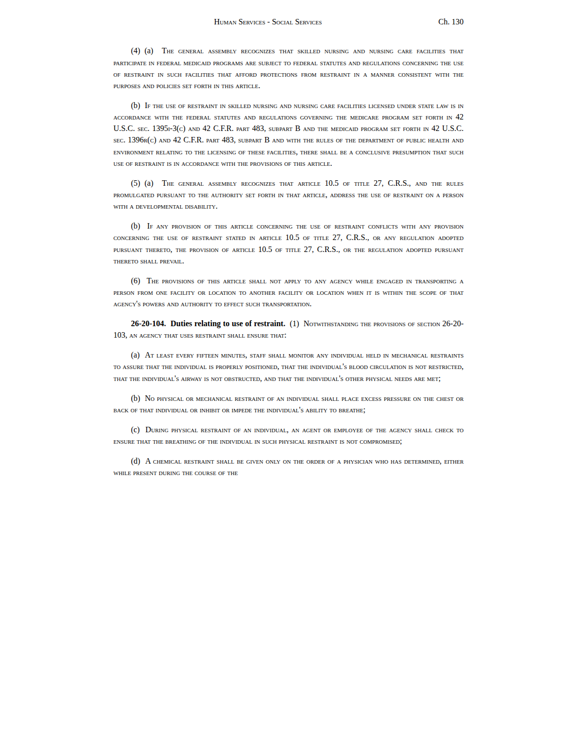Human Services - Social Services
Ch. 130
(4) (a) The general assembly recognizes that skilled nursing and nursing care facilities that participate in federal medicaid programs are subject to federal statutes and regulations concerning the use of restraint in such facilities that afford protections from restraint in a manner consistent with the purposes and policies set forth in this article.
(b) If the use of restraint in skilled nursing and nursing care facilities licensed under state law is in accordance with the federal statutes and regulations governing the medicare program set forth in 42 U.S.C. sec. 1395i-3(c) and 42 C.F.R. part 483, subpart B and the medicaid program set forth in 42 U.S.C. sec. 1396r(c) and 42 C.F.R. part 483, subpart B and with the rules of the department of public health and environment relating to the licensing of these facilities, there shall be a conclusive presumption that such use of restraint is in accordance with the provisions of this article.
(5) (a) The general assembly recognizes that article 10.5 of title 27, C.R.S., and the rules promulgated pursuant to the authority set forth in that article, address the use of restraint on a person with a developmental disability.
(b) If any provision of this article concerning the use of restraint conflicts with any provision concerning the use of restraint stated in article 10.5 of title 27, C.R.S., or any regulation adopted pursuant thereto, the provision of article 10.5 of title 27, C.R.S., or the regulation adopted pursuant thereto shall prevail.
(6) The provisions of this article shall not apply to any agency while engaged in transporting a person from one facility or location to another facility or location when it is within the scope of that agency's powers and authority to effect such transportation.
26-20-104. Duties relating to use of restraint. (1) Notwithstanding the provisions of section 26-20-103, an agency that uses restraint shall ensure that:
(a) At least every fifteen minutes, staff shall monitor any individual held in mechanical restraints to assure that the individual is properly positioned, that the individual's blood circulation is not restricted, that the individual's airway is not obstructed, and that the individual's other physical needs are met;
(b) No physical or mechanical restraint of an individual shall place excess pressure on the chest or back of that individual or inhibit or impede the individual's ability to breathe;
(c) During physical restraint of an individual, an agent or employee of the agency shall check to ensure that the breathing of the individual in such physical restraint is not compromised;
(d) A chemical restraint shall be given only on the order of a physician who has determined, either while present during the course of the